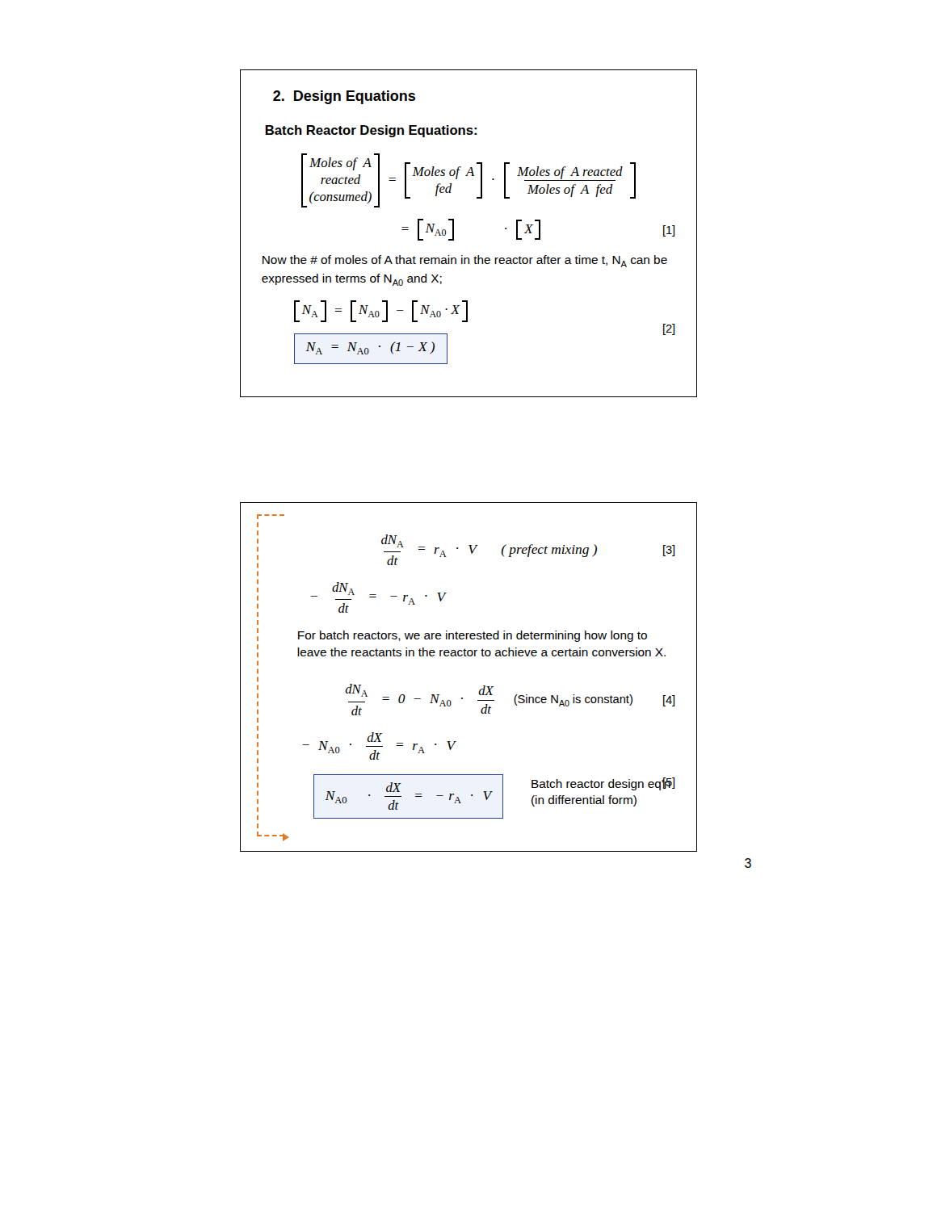2. Design Equations
Batch Reactor Design Equations:
Moles of A
reacted
(consumed) = Moles of A
fed · Moles of A reacted Moles of A fed
= NA0 · X [1]
Now the # of moles of A that remain in the reactor after a time t, NA can be expressed in terms of NA0 and X;
NA = NA0 − NA0 · X
NA = NA0 · (1 − X ) [2]
dNA dt = rA · V ( prefect mixing ) [3]
− dNA dt = −rA · V
For batch reactors, we are interested in determining how long to leave the reactants in the reactor to achieve a certain conversion X.
dNA dt = 0 − NA0 · dX dt (Since NA0 is constant) [4]
− NA0 · dX dt = rA · V
NA0 · dX dt = −rA · V Batch reactor design eq'n
(in differential form) [5]
3